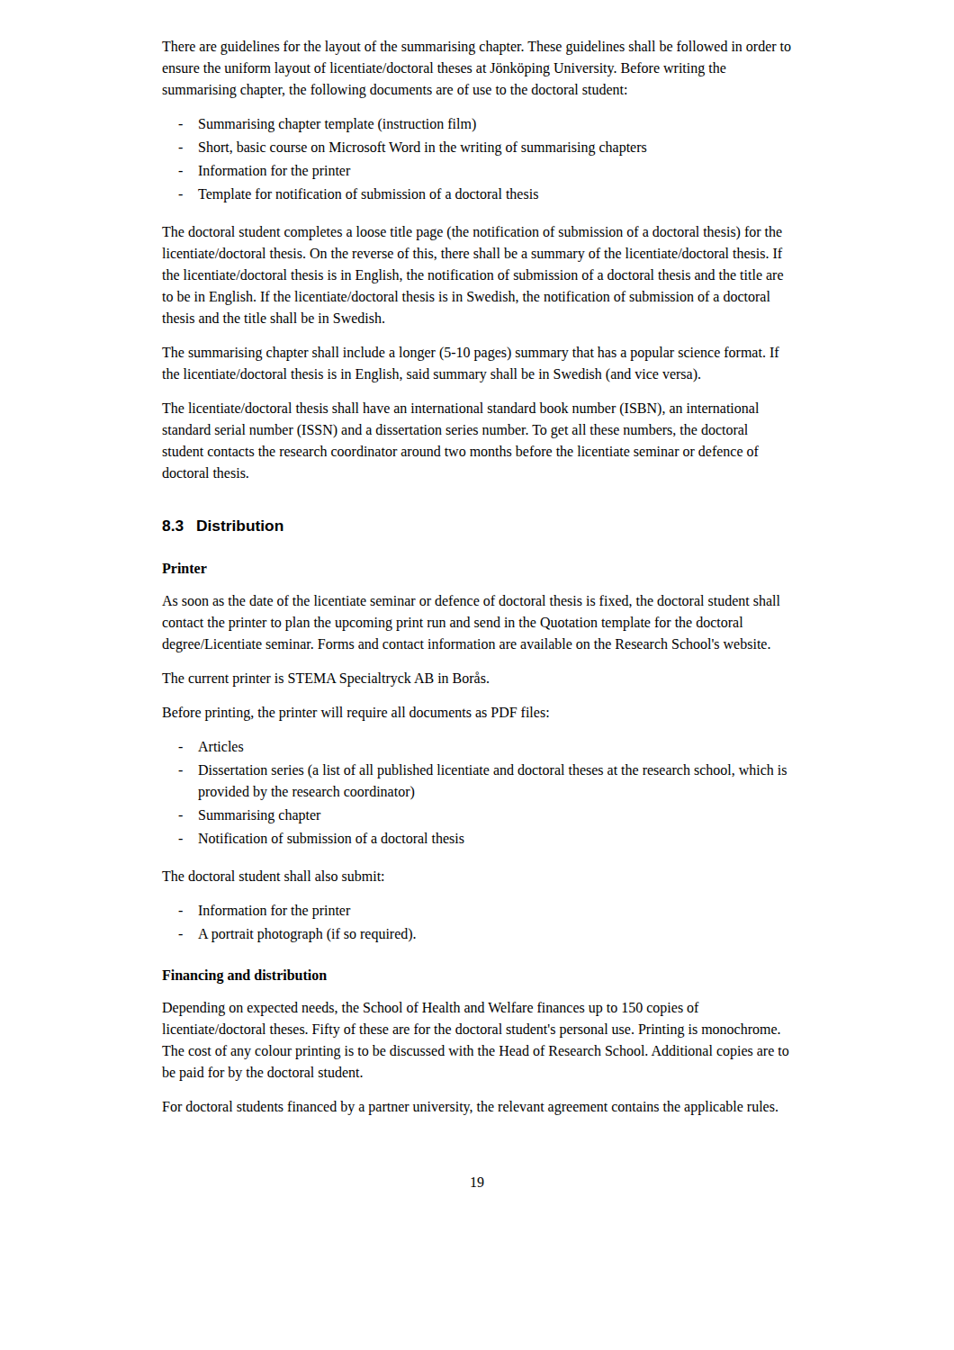There are guidelines for the layout of the summarising chapter. These guidelines shall be followed in order to ensure the uniform layout of licentiate/doctoral theses at Jönköping University. Before writing the summarising chapter, the following documents are of use to the doctoral student:
Summarising chapter template (instruction film)
Short, basic course on Microsoft Word in the writing of summarising chapters
Information for the printer
Template for notification of submission of a doctoral thesis
The doctoral student completes a loose title page (the notification of submission of a doctoral thesis) for the licentiate/doctoral thesis. On the reverse of this, there shall be a summary of the licentiate/doctoral thesis. If the licentiate/doctoral thesis is in English, the notification of submission of a doctoral thesis and the title are to be in English. If the licentiate/doctoral thesis is in Swedish, the notification of submission of a doctoral thesis and the title shall be in Swedish.
The summarising chapter shall include a longer (5-10 pages) summary that has a popular science format. If the licentiate/doctoral thesis is in English, said summary shall be in Swedish (and vice versa).
The licentiate/doctoral thesis shall have an international standard book number (ISBN), an international standard serial number (ISSN) and a dissertation series number. To get all these numbers, the doctoral student contacts the research coordinator around two months before the licentiate seminar or defence of doctoral thesis.
8.3 Distribution
Printer
As soon as the date of the licentiate seminar or defence of doctoral thesis is fixed, the doctoral student shall contact the printer to plan the upcoming print run and send in the Quotation template for the doctoral degree/Licentiate seminar. Forms and contact information are available on the Research School's website.
The current printer is STEMA Specialtryck AB in Borås.
Before printing, the printer will require all documents as PDF files:
Articles
Dissertation series (a list of all published licentiate and doctoral theses at the research school, which is provided by the research coordinator)
Summarising chapter
Notification of submission of a doctoral thesis
The doctoral student shall also submit:
Information for the printer
A portrait photograph (if so required).
Financing and distribution
Depending on expected needs, the School of Health and Welfare finances up to 150 copies of licentiate/doctoral theses. Fifty of these are for the doctoral student's personal use. Printing is monochrome. The cost of any colour printing is to be discussed with the Head of Research School. Additional copies are to be paid for by the doctoral student.
For doctoral students financed by a partner university, the relevant agreement contains the applicable rules.
19